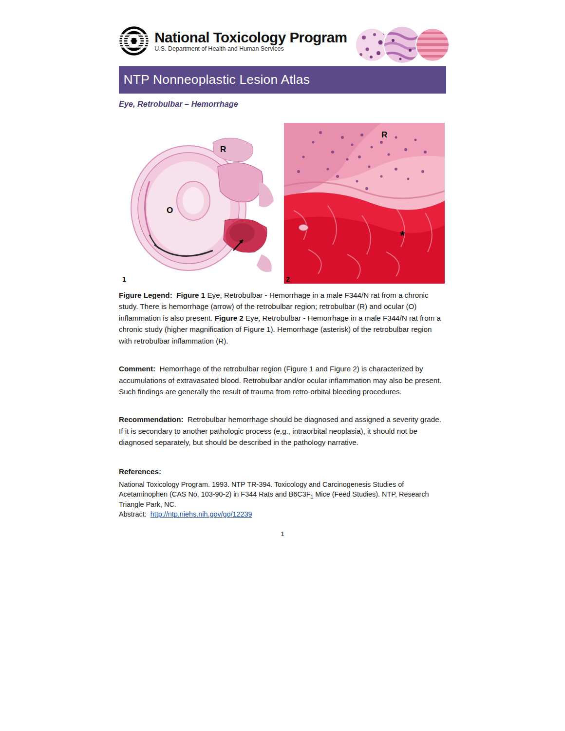National Toxicology Program
U.S. Department of Health and Human Services
NTP Nonneoplastic Lesion Atlas
Eye, Retrobulbar – Hemorrhage
R O 1
R * 2
Figure Legend: Figure 1 Eye, Retrobulbar - Hemorrhage in a male F344/N rat from a chronic study. There is hemorrhage (arrow) of the retrobulbar region; retrobulbar (R) and ocular (O) inflammation is also present. Figure 2 Eye, Retrobulbar - Hemorrhage in a male F344/N rat from a chronic study (higher magnification of Figure 1). Hemorrhage (asterisk) of the retrobulbar region with retrobulbar inflammation (R).
Comment: Hemorrhage of the retrobulbar region (Figure 1 and Figure 2) is characterized by accumulations of extravasated blood. Retrobulbar and/or ocular inflammation may also be present. Such findings are generally the result of trauma from retro-orbital bleeding procedures.
Recommendation: Retrobulbar hemorrhage should be diagnosed and assigned a severity grade. If it is secondary to another pathologic process (e.g., intraorbital neoplasia), it should not be diagnosed separately, but should be described in the pathology narrative.
References:
National Toxicology Program. 1993. NTP TR-394. Toxicology and Carcinogenesis Studies of Acetaminophen (CAS No. 103-90-2) in F344 Rats and B6C3F1 Mice (Feed Studies). NTP, Research Triangle Park, NC.
Abstract: http://ntp.niehs.nih.gov/go/12239
1